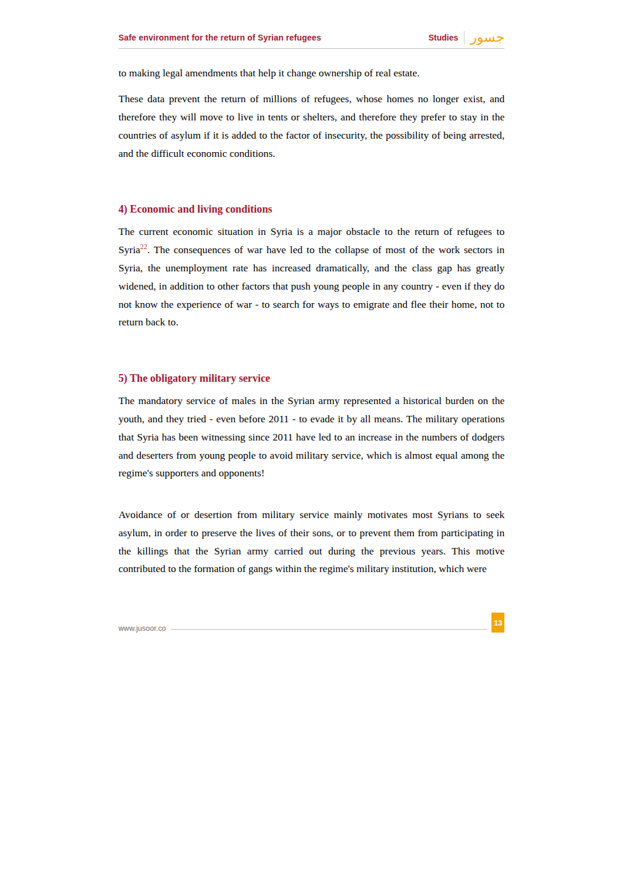Safe environment for the return of Syrian refugees
Studies
جسور
to making legal amendments that help it change ownership of real estate.
These data prevent the return of millions of refugees, whose homes no longer exist, and therefore they will move to live in tents or shelters, and therefore they prefer to stay in the countries of asylum if it is added to the factor of insecurity, the possibility of being arrested, and the difficult economic conditions.
4) Economic and living conditions
The current economic situation in Syria is a major obstacle to the return of refugees to Syria22. The consequences of war have led to the collapse of most of the work sectors in Syria, the unemployment rate has increased dramatically, and the class gap has greatly widened, in addition to other factors that push young people in any country - even if they do not know the experience of war - to search for ways to emigrate and flee their home, not to return back to.
5) The obligatory military service
The mandatory service of males in the Syrian army represented a historical burden on the youth, and they tried - even before 2011 - to evade it by all means. The military operations that Syria has been witnessing since 2011 have led to an increase in the numbers of dodgers and deserters from young people to avoid military service, which is almost equal among the regime's supporters and opponents!
Avoidance of or desertion from military service mainly motivates most Syrians to seek asylum, in order to preserve the lives of their sons, or to prevent them from participating in the killings that the Syrian army carried out during the previous years. This motive contributed to the formation of gangs within the regime's military institution, which were
www.jusoor.co
13